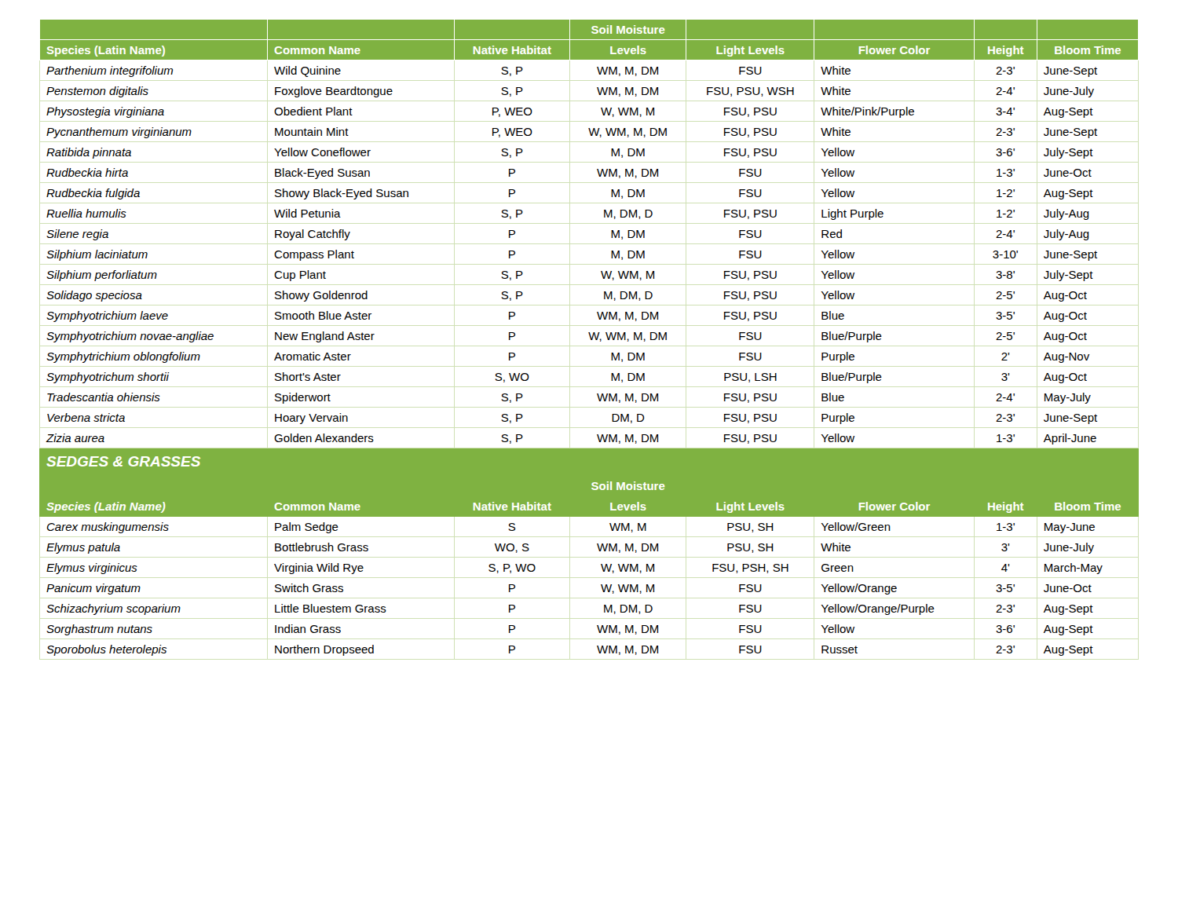| | | | Soil Moisture | | | | |
| --- | --- | --- | --- | --- | --- | --- | --- |
| Species (Latin Name) | Common Name | Native Habitat | Levels | Light Levels | Flower Color | Height | Bloom Time |
| Parthenium integrifolium | Wild Quinine | S, P | WM, M, DM | FSU | White | 2-3' | June-Sept |
| Penstemon digitalis | Foxglove Beardtongue | S, P | WM, M, DM | FSU, PSU, WSH | White | 2-4' | June-July |
| Physostegia virginiana | Obedient Plant | P, WEO | W, WM, M | FSU, PSU | White/Pink/Purple | 3-4' | Aug-Sept |
| Pycnanthemum virginianum | Mountain Mint | P, WEO | W, WM, M, DM | FSU, PSU | White | 2-3' | June-Sept |
| Ratibida pinnata | Yellow Coneflower | S, P | M, DM | FSU, PSU | Yellow | 3-6' | July-Sept |
| Rudbeckia hirta | Black-Eyed Susan | P | WM, M, DM | FSU | Yellow | 1-3' | June-Oct |
| Rudbeckia fulgida | Showy Black-Eyed Susan | P | M, DM | FSU | Yellow | 1-2' | Aug-Sept |
| Ruellia humulis | Wild Petunia | S, P | M, DM, D | FSU, PSU | Light Purple | 1-2' | July-Aug |
| Silene regia | Royal Catchfly | P | M, DM | FSU | Red | 2-4' | July-Aug |
| Silphium laciniatum | Compass Plant | P | M, DM | FSU | Yellow | 3-10' | June-Sept |
| Silphium perforliatum | Cup Plant | S, P | W, WM, M | FSU, PSU | Yellow | 3-8' | July-Sept |
| Solidago speciosa | Showy Goldenrod | S, P | M, DM, D | FSU, PSU | Yellow | 2-5' | Aug-Oct |
| Symphyotrichium laeve | Smooth Blue Aster | P | WM, M, DM | FSU, PSU | Blue | 3-5' | Aug-Oct |
| Symphyotrichium novae-angliae | New England Aster | P | W, WM, M, DM | FSU | Blue/Purple | 2-5' | Aug-Oct |
| Symphytrichium oblongfolium | Aromatic Aster | P | M, DM | FSU | Purple | 2' | Aug-Nov |
| Symphyotrichum shortii | Short's Aster | S, WO | M, DM | PSU, LSH | Blue/Purple | 3' | Aug-Oct |
| Tradescantia ohiensis | Spiderwort | S, P | WM, M, DM | FSU, PSU | Blue | 2-4' | May-July |
| Verbena stricta | Hoary Vervain | S, P | DM, D | FSU, PSU | Purple | 2-3' | June-Sept |
| Zizia aurea | Golden Alexanders | S, P | WM, M, DM | FSU, PSU | Yellow | 1-3' | April-June |
| SEDGES & GRASSES |
| | | | Soil Moisture | | | | |
| Species (Latin Name) | Common Name | Native Habitat | Levels | Light Levels | Flower Color | Height | Bloom Time |
| Carex muskingumensis | Palm Sedge | S | WM, M | PSU, SH | Yellow/Green | 1-3' | May-June |
| Elymus patula | Bottlebrush Grass | WO, S | WM, M, DM | PSU, SH | White | 3' | June-July |
| Elymus virginicus | Virginia Wild Rye | S, P, WO | W, WM, M | FSU, PSH, SH | Green | 4' | March-May |
| Panicum virgatum | Switch Grass | P | W, WM, M | FSU | Yellow/Orange | 3-5' | June-Oct |
| Schizachyrium scoparium | Little Bluestem Grass | P | M, DM, D | FSU | Yellow/Orange/Purple | 2-3' | Aug-Sept |
| Sorghastrum nutans | Indian Grass | P | WM, M, DM | FSU | Yellow | 3-6' | Aug-Sept |
| Sporobolus heterolepis | Northern Dropseed | P | WM, M, DM | FSU | Russet | 2-3' | Aug-Sept |